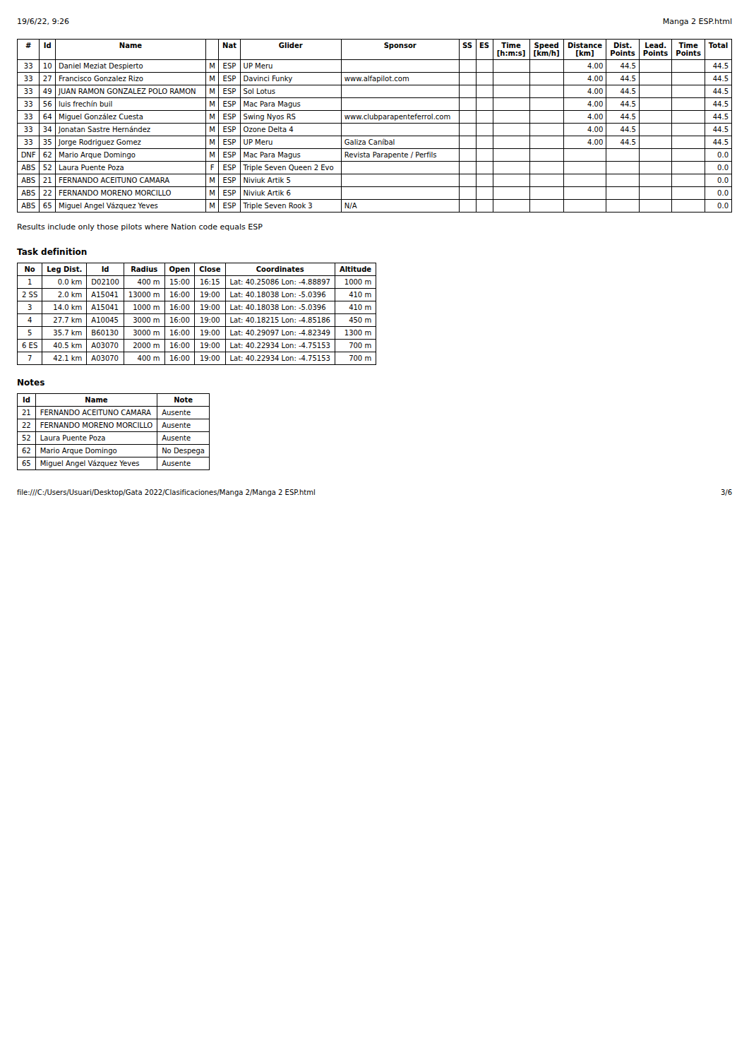19/6/22, 9:26
Manga 2 ESP.html
| # | Id | Name | | Nat | Glider | Sponsor | SS | ES | Time [h:m:s] | Speed [km/h] | Distance [km] | Dist. Points | Lead. Points | Time Points | Total |
| --- | --- | --- | --- | --- | --- | --- | --- | --- | --- | --- | --- | --- | --- | --- | --- |
| 33 | 10 | Daniel Meziat Despierto | M | ESP | UP Meru | | | | | | 4.00 | 44.5 | | | 44.5 |
| 33 | 27 | Francisco Gonzalez Rizo | M | ESP | Davinci Funky | www.alfapilot.com | | | | | 4.00 | 44.5 | | | 44.5 |
| 33 | 49 | JUAN RAMON GONZALEZ POLO RAMON | M | ESP | Sol Lotus | | | | | | 4.00 | 44.5 | | | 44.5 |
| 33 | 56 | luis frechín buil | M | ESP | Mac Para Magus | | | | | | 4.00 | 44.5 | | | 44.5 |
| 33 | 64 | Miguel González Cuesta | M | ESP | Swing Nyos RS | www.clubparapenteferrol.com | | | | | 4.00 | 44.5 | | | 44.5 |
| 33 | 34 | Jonatan Sastre Hernández | M | ESP | Ozone Delta 4 | | | | | | 4.00 | 44.5 | | | 44.5 |
| 33 | 35 | Jorge Rodriguez Gomez | M | ESP | UP Meru | Galiza Caníbal | | | | | 4.00 | 44.5 | | | 44.5 |
| DNF | 62 | Mario Arque Domingo | M | ESP | Mac Para Magus | Revista Parapente / Perfils | | | | | | | | | 0.0 |
| ABS | 52 | Laura Puente Poza | F | ESP | Triple Seven Queen 2 Evo | | | | | | | | | | 0.0 |
| ABS | 21 | FERNANDO ACEITUNO CAMARA | M | ESP | Niviuk Artik 5 | | | | | | | | | | 0.0 |
| ABS | 22 | FERNANDO MORENO MORCILLO | M | ESP | Niviuk Artik 6 | | | | | | | | | | 0.0 |
| ABS | 65 | Miguel Angel Vázquez Yeves | M | ESP | Triple Seven Rook 3 | N/A | | | | | | | | | 0.0 |
Results include only those pilots where Nation code equals ESP
Task definition
| No | Leg Dist. | Id | Radius | Open | Close | Coordinates | Altitude |
| --- | --- | --- | --- | --- | --- | --- | --- |
| 1 | 0.0 km | D02100 | 400 m | 15:00 | 16:15 | Lat: 40.25086 Lon: -4.88897 | 1000 m |
| 2 SS | 2.0 km | A15041 | 13000 m | 16:00 | 19:00 | Lat: 40.18038 Lon: -5.0396 | 410 m |
| 3 | 14.0 km | A15041 | 1000 m | 16:00 | 19:00 | Lat: 40.18038 Lon: -5.0396 | 410 m |
| 4 | 27.7 km | A10045 | 3000 m | 16:00 | 19:00 | Lat: 40.18215 Lon: -4.85186 | 450 m |
| 5 | 35.7 km | B60130 | 3000 m | 16:00 | 19:00 | Lat: 40.29097 Lon: -4.82349 | 1300 m |
| 6 ES | 40.5 km | A03070 | 2000 m | 16:00 | 19:00 | Lat: 40.22934 Lon: -4.75153 | 700 m |
| 7 | 42.1 km | A03070 | 400 m | 16:00 | 19:00 | Lat: 40.22934 Lon: -4.75153 | 700 m |
Notes
| Id | Name | Note |
| --- | --- | --- |
| 21 | FERNANDO ACEITUNO CAMARA | Ausente |
| 22 | FERNANDO MORENO MORCILLO | Ausente |
| 52 | Laura Puente Poza | Ausente |
| 62 | Mario Arque Domingo | No Despega |
| 65 | Miguel Angel Vázquez Yeves | Ausente |
file:///C:/Users/Usuari/Desktop/Gata 2022/Clasificaciones/Manga 2/Manga 2 ESP.html
3/6